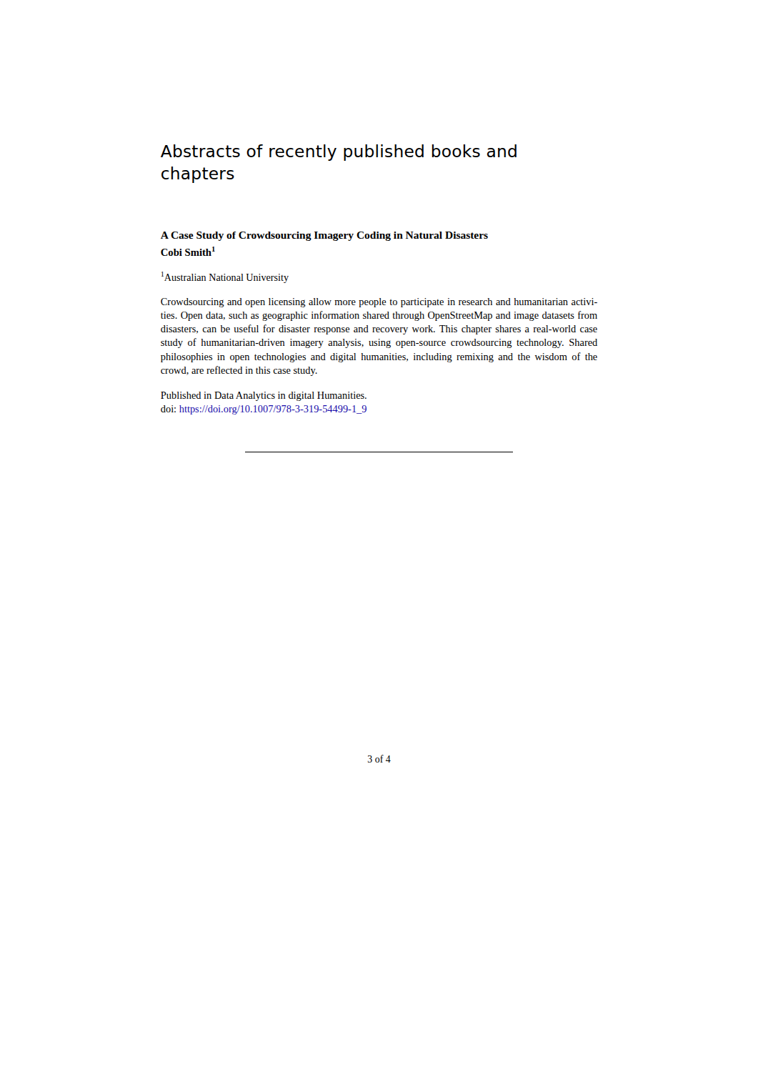Abstracts of recently published books and chapters
A Case Study of Crowdsourcing Imagery Coding in Natural Disasters
Cobi Smith1
1Australian National University
Crowdsourcing and open licensing allow more people to participate in research and humanitarian activities. Open data, such as geographic information shared through OpenStreetMap and image datasets from disasters, can be useful for disaster response and recovery work. This chapter shares a real-world case study of humanitarian-driven imagery analysis, using open-source crowdsourcing technology. Shared philosophies in open technologies and digital humanities, including remixing and the wisdom of the crowd, are reflected in this case study.
Published in Data Analytics in digital Humanities.
doi: https://doi.org/10.1007/978-3-319-54499-1_9
3 of 4